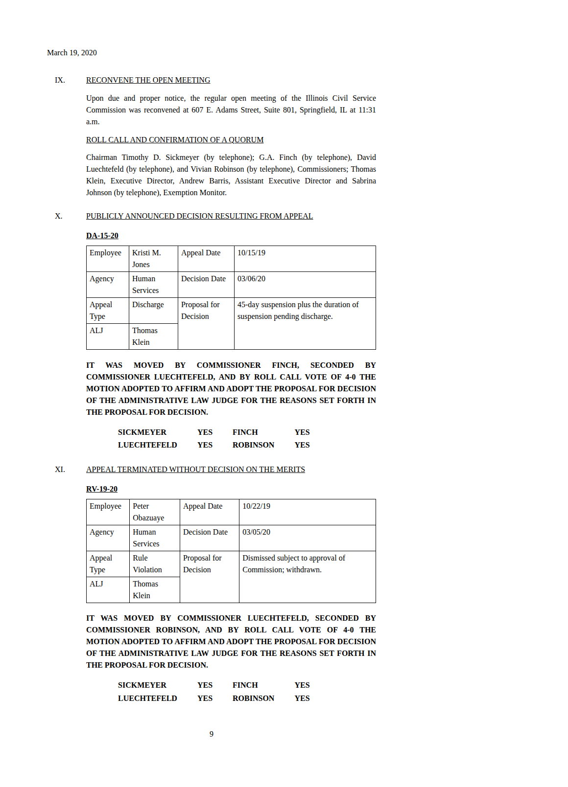March 19, 2020
IX.
RECONVENE THE OPEN MEETING
Upon due and proper notice, the regular open meeting of the Illinois Civil Service Commission was reconvened at 607 E. Adams Street, Suite 801, Springfield, IL at 11:31 a.m.
ROLL CALL AND CONFIRMATION OF A QUORUM
Chairman Timothy D. Sickmeyer (by telephone); G.A. Finch (by telephone), David Luechtefeld (by telephone), and Vivian Robinson (by telephone), Commissioners; Thomas Klein, Executive Director, Andrew Barris, Assistant Executive Director and Sabrina Johnson (by telephone), Exemption Monitor.
X.
PUBLICLY ANNOUNCED DECISION RESULTING FROM APPEAL
DA-15-20
| Employee | Kristi M. Jones | Appeal Date | 10/15/19 |
| Agency | Human Services | Decision Date | 03/06/20 |
| Appeal Type | Discharge | Proposal for Decision | 45-day suspension plus the duration of suspension pending discharge. |
| ALJ | Thomas Klein |
IT WAS MOVED BY COMMISSIONER FINCH, SECONDED BY COMMISSIONER LUECHTEFELD, AND BY ROLL CALL VOTE OF 4-0 THE MOTION ADOPTED TO AFFIRM AND ADOPT THE PROPOSAL FOR DECISION OF THE ADMINISTRATIVE LAW JUDGE FOR THE REASONS SET FORTH IN THE PROPOSAL FOR DECISION.
| SICKMEYER | YES | FINCH | YES |
| LUECHTEFELD | YES | ROBINSON | YES |
XI.
APPEAL TERMINATED WITHOUT DECISION ON THE MERITS
RV-19-20
| Employee | Peter Obazuaye | Appeal Date | 10/22/19 |
| Agency | Human Services | Decision Date | 03/05/20 |
| Appeal Type | Rule Violation | Proposal for Decision | Dismissed subject to approval of Commission; withdrawn. |
| ALJ | Thomas Klein |
IT WAS MOVED BY COMMISSIONER LUECHTEFELD, SECONDED BY COMMISSIONER ROBINSON, AND BY ROLL CALL VOTE OF 4-0 THE MOTION ADOPTED TO AFFIRM AND ADOPT THE PROPOSAL FOR DECISION OF THE ADMINISTRATIVE LAW JUDGE FOR THE REASONS SET FORTH IN THE PROPOSAL FOR DECISION.
| SICKMEYER | YES | FINCH | YES |
| LUECHTEFELD | YES | ROBINSON | YES |
9